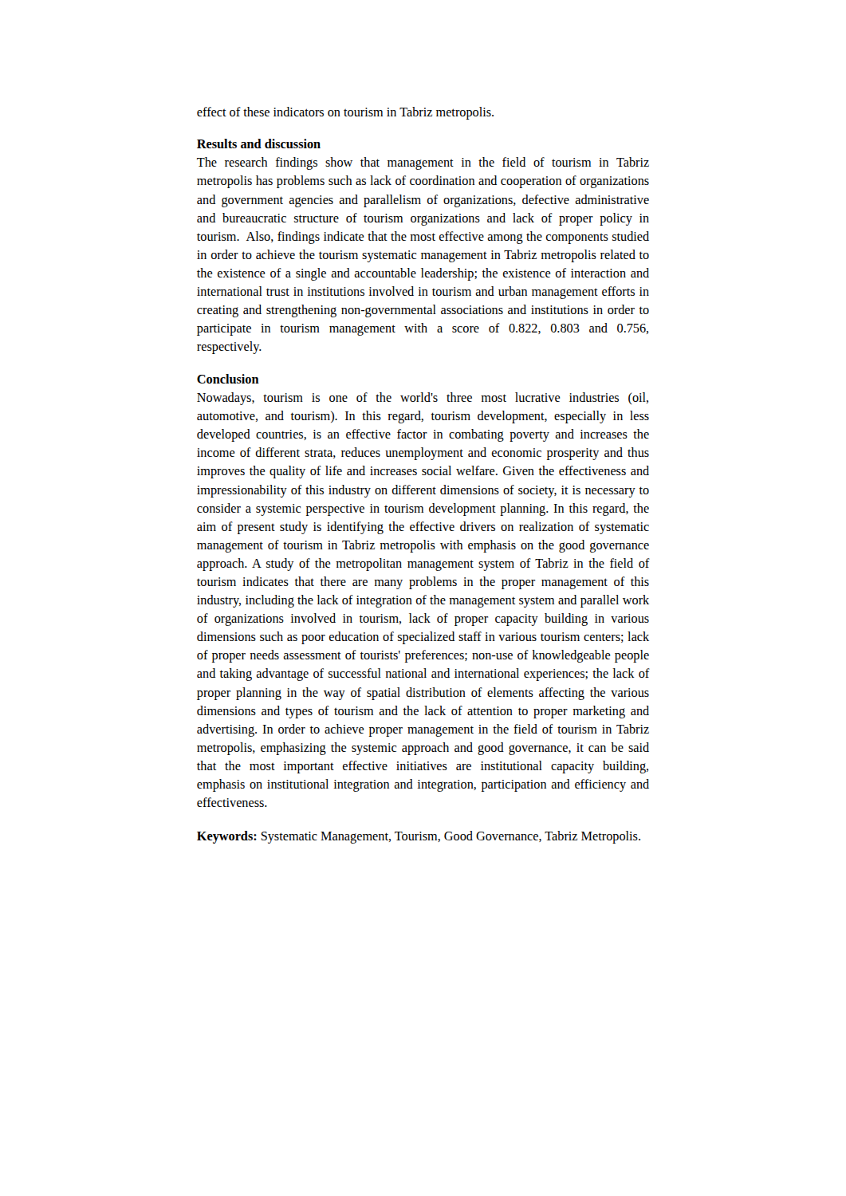effect of these indicators on tourism in Tabriz metropolis.
Results and discussion
The research findings show that management in the field of tourism in Tabriz metropolis has problems such as lack of coordination and cooperation of organizations and government agencies and parallelism of organizations, defective administrative and bureaucratic structure of tourism organizations and lack of proper policy in tourism. Also, findings indicate that the most effective among the components studied in order to achieve the tourism systematic management in Tabriz metropolis related to the existence of a single and accountable leadership; the existence of interaction and international trust in institutions involved in tourism and urban management efforts in creating and strengthening non-governmental associations and institutions in order to participate in tourism management with a score of 0.822, 0.803 and 0.756, respectively.
Conclusion
Nowadays, tourism is one of the world's three most lucrative industries (oil, automotive, and tourism). In this regard, tourism development, especially in less developed countries, is an effective factor in combating poverty and increases the income of different strata, reduces unemployment and economic prosperity and thus improves the quality of life and increases social welfare. Given the effectiveness and impressionability of this industry on different dimensions of society, it is necessary to consider a systemic perspective in tourism development planning. In this regard, the aim of present study is identifying the effective drivers on realization of systematic management of tourism in Tabriz metropolis with emphasis on the good governance approach. A study of the metropolitan management system of Tabriz in the field of tourism indicates that there are many problems in the proper management of this industry, including the lack of integration of the management system and parallel work of organizations involved in tourism, lack of proper capacity building in various dimensions such as poor education of specialized staff in various tourism centers; lack of proper needs assessment of tourists' preferences; non-use of knowledgeable people and taking advantage of successful national and international experiences; the lack of proper planning in the way of spatial distribution of elements affecting the various dimensions and types of tourism and the lack of attention to proper marketing and advertising. In order to achieve proper management in the field of tourism in Tabriz metropolis, emphasizing the systemic approach and good governance, it can be said that the most important effective initiatives are institutional capacity building, emphasis on institutional integration and integration, participation and efficiency and effectiveness.
Keywords: Systematic Management, Tourism, Good Governance, Tabriz Metropolis.